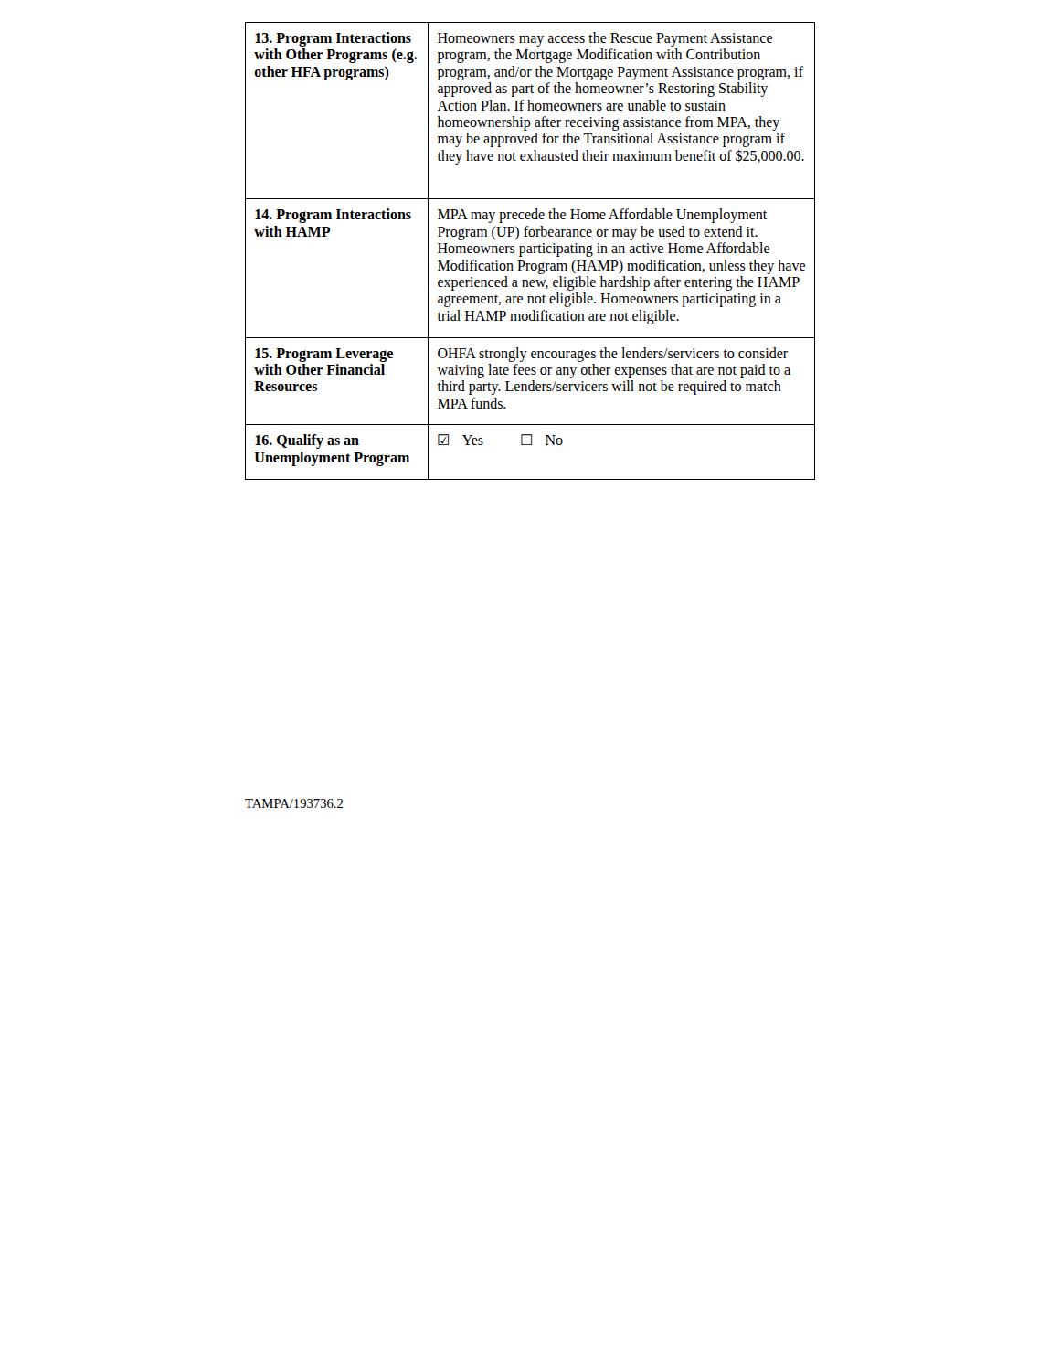| 13. Program Interactions with Other Programs (e.g. other HFA programs) | Homeowners may access the Rescue Payment Assistance program, the Mortgage Modification with Contribution program, and/or the Mortgage Payment Assistance program, if approved as part of the homeowner’s Restoring Stability Action Plan. If homeowners are unable to sustain homeownership after receiving assistance from MPA, they may be approved for the Transitional Assistance program if they have not exhausted their maximum benefit of $25,000.00. |
| 14. Program Interactions with HAMP | MPA may precede the Home Affordable Unemployment Program (UP) forbearance or may be used to extend it. Homeowners participating in an active Home Affordable Modification Program (HAMP) modification, unless they have experienced a new, eligible hardship after entering the HAMP agreement, are not eligible. Homeowners participating in a trial HAMP modification are not eligible. |
| 15. Program Leverage with Other Financial Resources | OHFA strongly encourages the lenders/servicers to consider waiving late fees or any other expenses that are not paid to a third party. Lenders/servicers will not be required to match MPA funds. |
| 16. Qualify as an Unemployment Program | ☑ Yes ☐ No |
TAMPA/193736.2